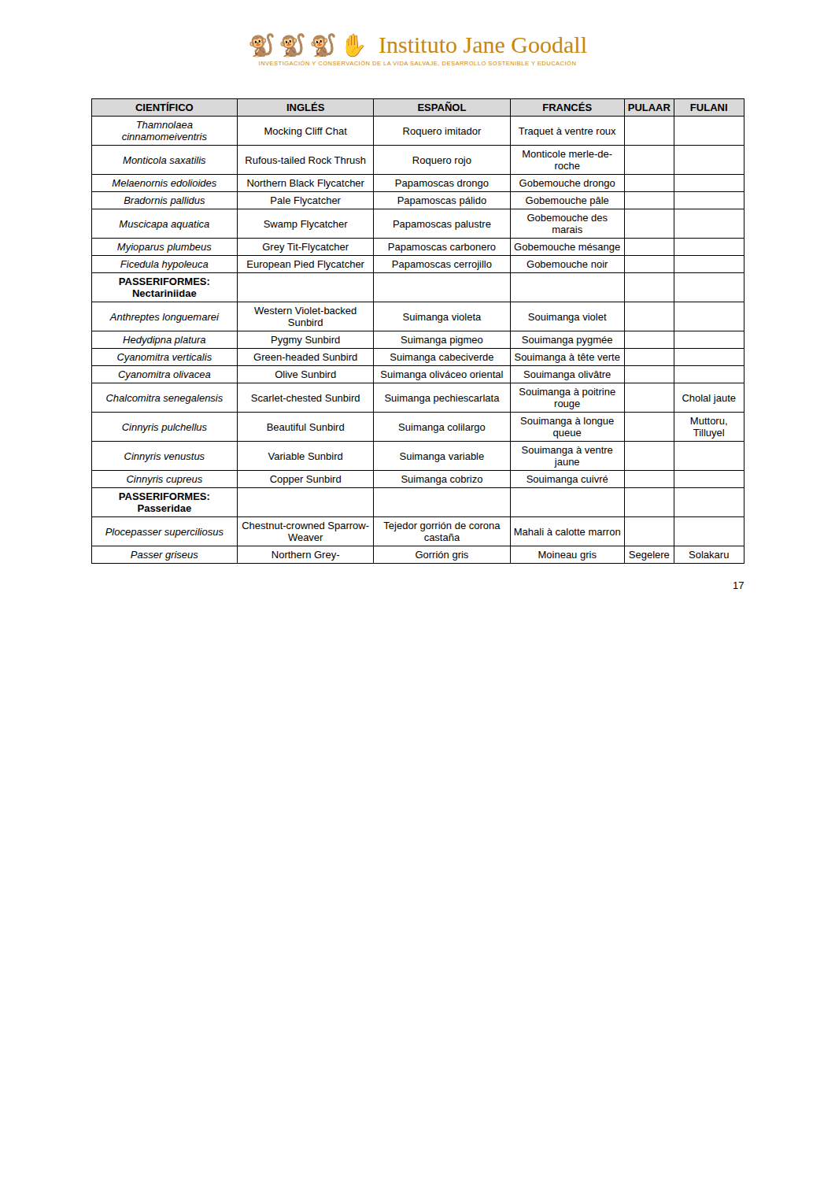🐒🐒🐒✋ Instituto Jane Goodall
INVESTIGACIÓN Y CONSERVACIÓN DE LA VIDA SALVAJE, DESARROLLO SOSTENIBLE Y EDUCACIÓN
| CIENTÍFICO | INGLÉS | ESPAÑOL | FRANCÉS | PULAAR | FULANI |
| --- | --- | --- | --- | --- | --- |
| Thamnolaea cinnamomeiventris | Mocking Cliff Chat | Roquero imitador | Traquet à ventre roux | | |
| Monticola saxatilis | Rufous-tailed Rock Thrush | Roquero rojo | Monticole merle-de-roche | | |
| Melaenornis edolioides | Northern Black Flycatcher | Papamoscas drongo | Gobemouche drongo | | |
| Bradornis pallidus | Pale Flycatcher | Papamoscas pálido | Gobemouche pâle | | |
| Muscicapa aquatica | Swamp Flycatcher | Papamoscas palustre | Gobemouche des marais | | |
| Myioparus plumbeus | Grey Tit-Flycatcher | Papamoscas carbonero | Gobemouche mésange | | |
| Ficedula hypoleuca | European Pied Flycatcher | Papamoscas cerrojillo | Gobemouche noir | | |
| PASSERIFORMES: Nectariniidae | | | | | |
| Anthreptes longuemarei | Western Violet-backed Sunbird | Suimanga violeta | Souimanga violet | | |
| Hedydipna platura | Pygmy Sunbird | Suimanga pigmeo | Souimanga pygmée | | |
| Cyanomitra verticalis | Green-headed Sunbird | Suimanga cabeciverde | Souimanga à tête verte | | |
| Cyanomitra olivacea | Olive Sunbird | Suimanga oliváceo oriental | Souimanga olivâtre | | |
| Chalcomitra senegalensis | Scarlet-chested Sunbird | Suimanga pechiescarlata | Souimanga à poitrine rouge | | Cholal jaute |
| Cinnyris pulchellus | Beautiful Sunbird | Suimanga colilargo | Souimanga à longue queue | | Muttoru, Tilluyel |
| Cinnyris venustus | Variable Sunbird | Suimanga variable | Souimanga à ventre jaune | | |
| Cinnyris cupreus | Copper Sunbird | Suimanga cobrizo | Souimanga cuivré | | |
| PASSERIFORMES: Passeridae | | | | | |
| Plocepasser superciliosus | Chestnut-crowned Sparrow-Weaver | Tejedor gorrión de corona castaña | Mahali à calotte marron | | |
| Passer griseus | Northern Grey- | Gorrión gris | Moineau gris | Segelere | Solakaru |
17